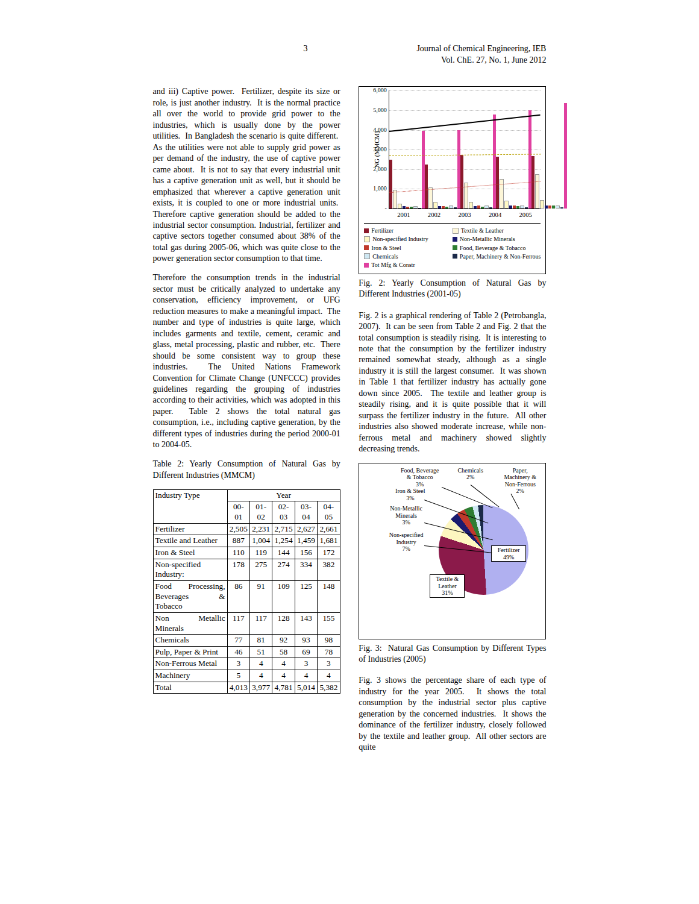3
Journal of Chemical Engineering, IEB
Vol. ChE. 27, No. 1, June 2012
and iii) Captive power. Fertilizer, despite its size or role, is just another industry. It is the normal practice all over the world to provide grid power to the industries, which is usually done by the power utilities. In Bangladesh the scenario is quite different. As the utilities were not able to supply grid power as per demand of the industry, the use of captive power came about. It is not to say that every industrial unit has a captive generation unit as well, but it should be emphasized that wherever a captive generation unit exists, it is coupled to one or more industrial units. Therefore captive generation should be added to the industrial sector consumption. Industrial, fertilizer and captive sectors together consumed about 38% of the total gas during 2005-06, which was quite close to the power generation sector consumption to that time.
Therefore the consumption trends in the industrial sector must be critically analyzed to undertake any conservation, efficiency improvement, or UFG reduction measures to make a meaningful impact. The number and type of industries is quite large, which includes garments and textile, cement, ceramic and glass, metal processing, plastic and rubber, etc. There should be some consistent way to group these industries. The United Nations Framework Convention for Climate Change (UNFCCC) provides guidelines regarding the grouping of industries according to their activities, which was adopted in this paper. Table 2 shows the total natural gas consumption, i.e., including captive generation, by the different types of industries during the period 2000-01 to 2004-05.
Table 2: Yearly Consumption of Natural Gas by Different Industries (MMCM)
| Industry Type | Year |
| --- | --- |
| 00-01 | 01-02 | 02-03 | 03-04 | 04-05 |
| Fertilizer | 2,505 | 2,231 | 2,715 | 2,627 | 2,661 |
| Textile and Leather | 887 | 1,004 | 1,254 | 1,459 | 1,681 |
| Iron & Steel | 110 | 119 | 144 | 156 | 172 |
| Non-specified Industry: | 178 | 275 | 274 | 334 | 382 |
| Food Processing, Beverages & Tobacco | 86 | 91 | 109 | 125 | 148 |
| Non Metallic Minerals | 117 | 117 | 128 | 143 | 155 |
| Chemicals | 77 | 81 | 92 | 93 | 98 |
| Pulp, Paper & Print | 46 | 51 | 58 | 69 | 78 |
| Non-Ferrous Metal | 3 | 4 | 4 | 3 | 3 |
| Machinery | 5 | 4 | 4 | 4 | 4 |
| Total | 4,013 | 3,977 | 4,781 | 5,014 | 5,382 |
NG (MMCM)
6,000 5,000 4,000 3,000 2,000 1,000 -
20012002200320042005
Fertilizer
Textile & Leather
Non-specified Industry
Non-Metallic Minerals
Iron & Steel
Food, Beverage & Tobacco
Chemicals
Paper, Machinery & Non-Ferrous
Tot Mfg & Constr
Fig. 2: Yearly Consumption of Natural Gas by Different Industries (2001-05)
Fig. 2 is a graphical rendering of Table 2 (Petrobangla, 2007). It can be seen from Table 2 and Fig. 2 that the total consumption is steadily rising. It is interesting to note that the consumption by the fertilizer industry remained somewhat steady, although as a single industry it is still the largest consumer. It was shown in Table 1 that fertilizer industry has actually gone down since 2005. The textile and leather group is steadily rising, and it is quite possible that it will surpass the fertilizer industry in the future. All other industries also showed moderate increase, while non-ferrous metal and machinery showed slightly decreasing trends.
Food, Beverage
& Tobacco
3%
Chemicals
2%
Paper,
Machinery &
Non-Ferrous
2%
Iron & Steel
3%
Non-Metallic
Minerals
3%
Non-specified
Industry
7%
Textile &
Leather
31%
Fertilizer
49%
Fig. 3: Natural Gas Consumption by Different Types of Industries (2005)
Fig. 3 shows the percentage share of each type of industry for the year 2005. It shows the total consumption by the industrial sector plus captive generation by the concerned industries. It shows the dominance of the fertilizer industry, closely followed by the textile and leather group. All other sectors are quite